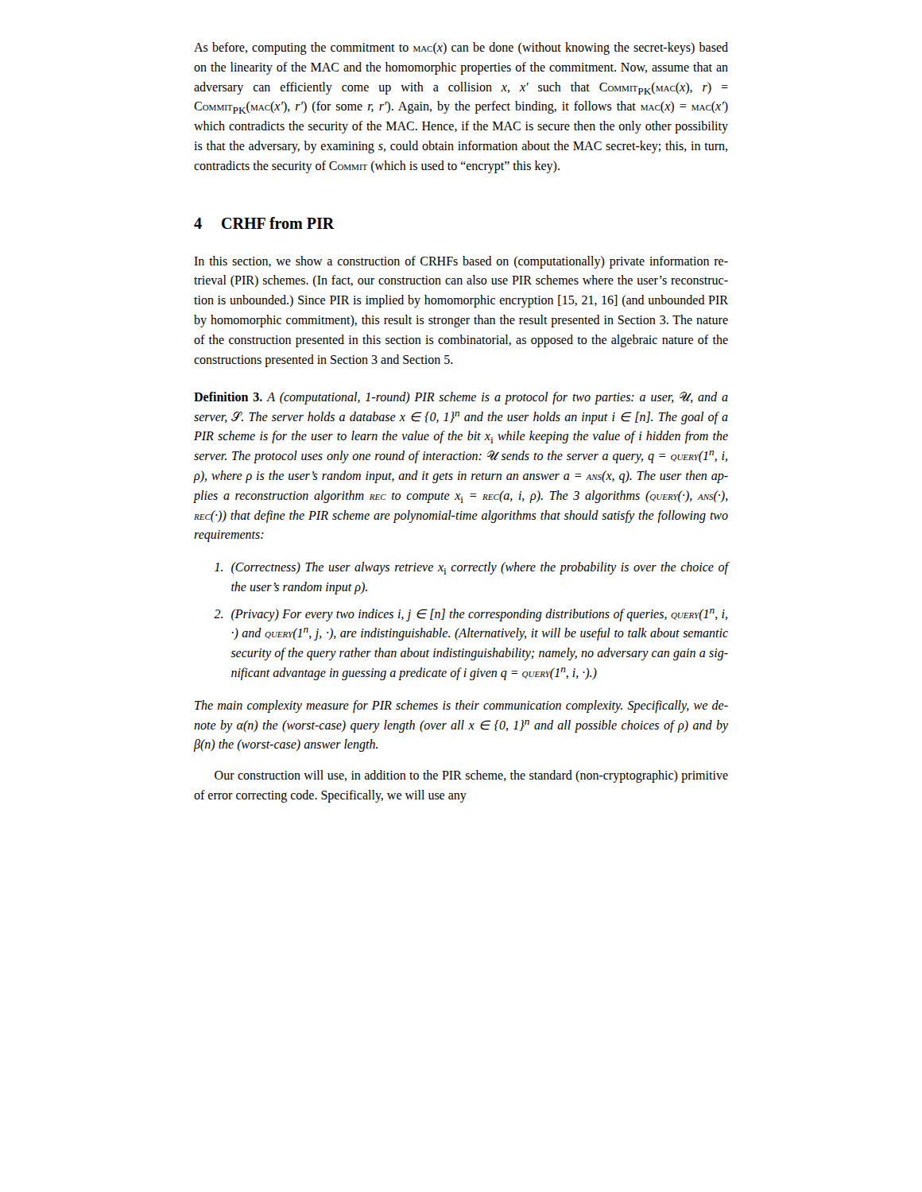As before, computing the commitment to mac(x) can be done (without knowing the secret-keys) based on the linearity of the MAC and the homomorphic properties of the commitment. Now, assume that an adversary can efficiently come up with a collision x, x′ such that CommitPK(mac(x), r) = CommitPK(mac(x′), r′) (for some r, r′). Again, by the perfect binding, it follows that mac(x) = mac(x′) which contradicts the security of the MAC. Hence, if the MAC is secure then the only other possibility is that the adversary, by examining s, could obtain information about the MAC secret-key; this, in turn, contradicts the security of Commit (which is used to “encrypt” this key).
4 CRHF from PIR
In this section, we show a construction of CRHFs based on (computationally) private information retrieval (PIR) schemes. (In fact, our construction can also use PIR schemes where the user’s reconstruction is unbounded.) Since PIR is implied by homomorphic encryption [15, 21, 16] (and unbounded PIR by homomorphic commitment), this result is stronger than the result presented in Section 3. The nature of the construction presented in this section is combinatorial, as opposed to the algebraic nature of the constructions presented in Section 3 and Section 5.
Definition 3. A (computational, 1-round) PIR scheme is a protocol for two parties: a user, 𝒰, and a server, 𝒮. The server holds a database x ∈ {0, 1}n and the user holds an input i ∈ [n]. The goal of a PIR scheme is for the user to learn the value of the bit xi while keeping the value of i hidden from the server. The protocol uses only one round of interaction: 𝒰 sends to the server a query, q = query(1n, i, ρ), where ρ is the user’s random input, and it gets in return an answer a = ans(x, q). The user then applies a reconstruction algorithm rec to compute xi = rec(a, i, ρ). The 3 algorithms (query(·), ans(·), rec(·)) that define the PIR scheme are polynomial-time algorithms that should satisfy the following two requirements:
(Correctness) The user always retrieve xi correctly (where the probability is over the choice of the user’s random input ρ).
(Privacy) For every two indices i, j ∈ [n] the corresponding distributions of queries, query(1n, i, ·) and query(1n, j, ·), are indistinguishable. (Alternatively, it will be useful to talk about semantic security of the query rather than about indistinguishability; namely, no adversary can gain a significant advantage in guessing a predicate of i given q = query(1n, i, ·).)
The main complexity measure for PIR schemes is their communication complexity. Specifically, we denote by α(n) the (worst-case) query length (over all x ∈ {0, 1}n and all possible choices of ρ) and by β(n) the (worst-case) answer length.
Our construction will use, in addition to the PIR scheme, the standard (non-cryptographic) primitive of error correcting code. Specifically, we will use any